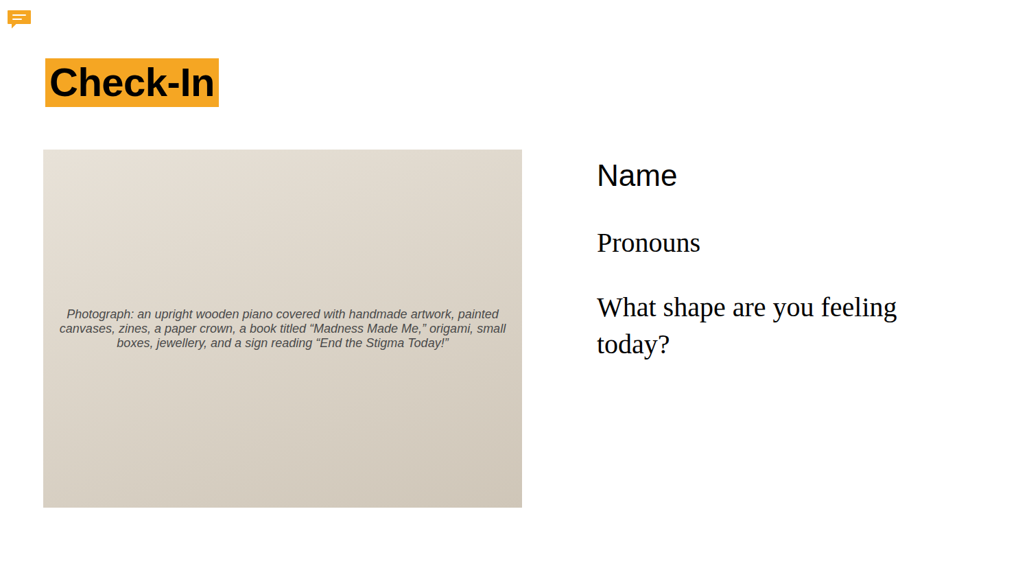Check-In
Photograph: an upright wooden piano covered with handmade artwork, painted canvases, zines, a paper crown, a book titled “Madness Made Me,” origami, small boxes, jewellery, and a sign reading “End the Stigma Today!”
Name
Pronouns
What shape are you feeling today?